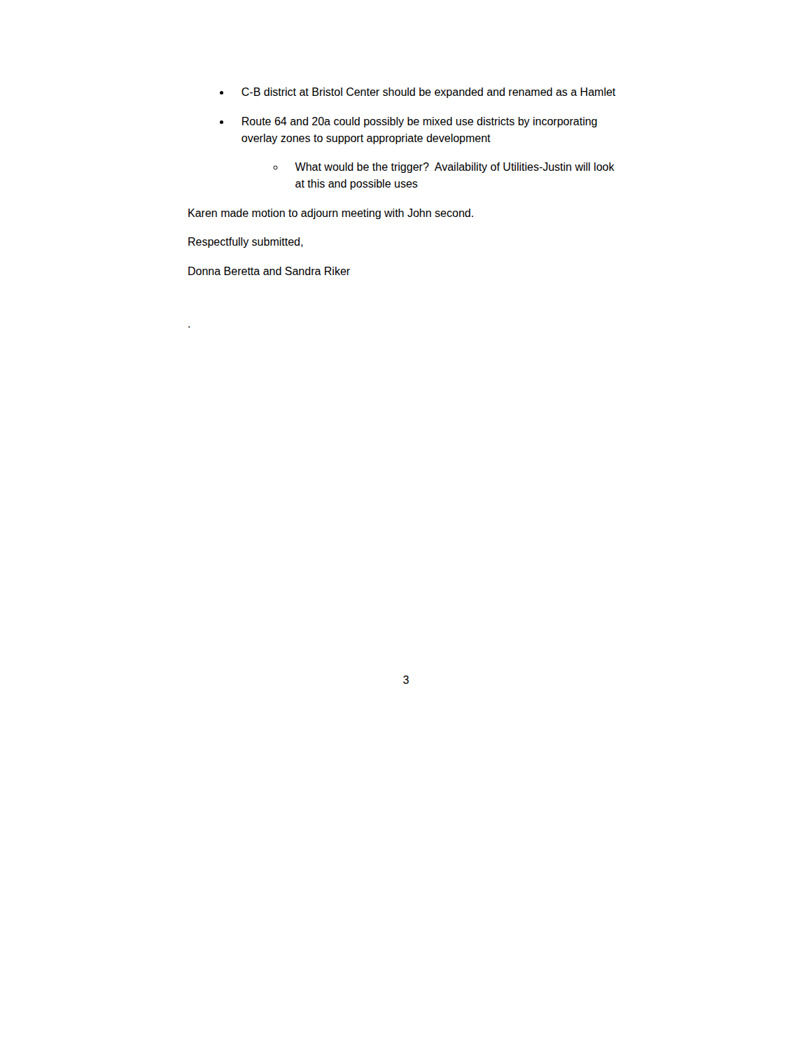C-B district at Bristol Center should be expanded and renamed as a Hamlet
Route 64 and 20a could possibly be mixed use districts by incorporating overlay zones to support appropriate development
What would be the trigger? Availability of Utilities-Justin will look at this and possible uses
Karen made motion to adjourn meeting with John second.
Respectfully submitted,
Donna Beretta and Sandra Riker
.
3